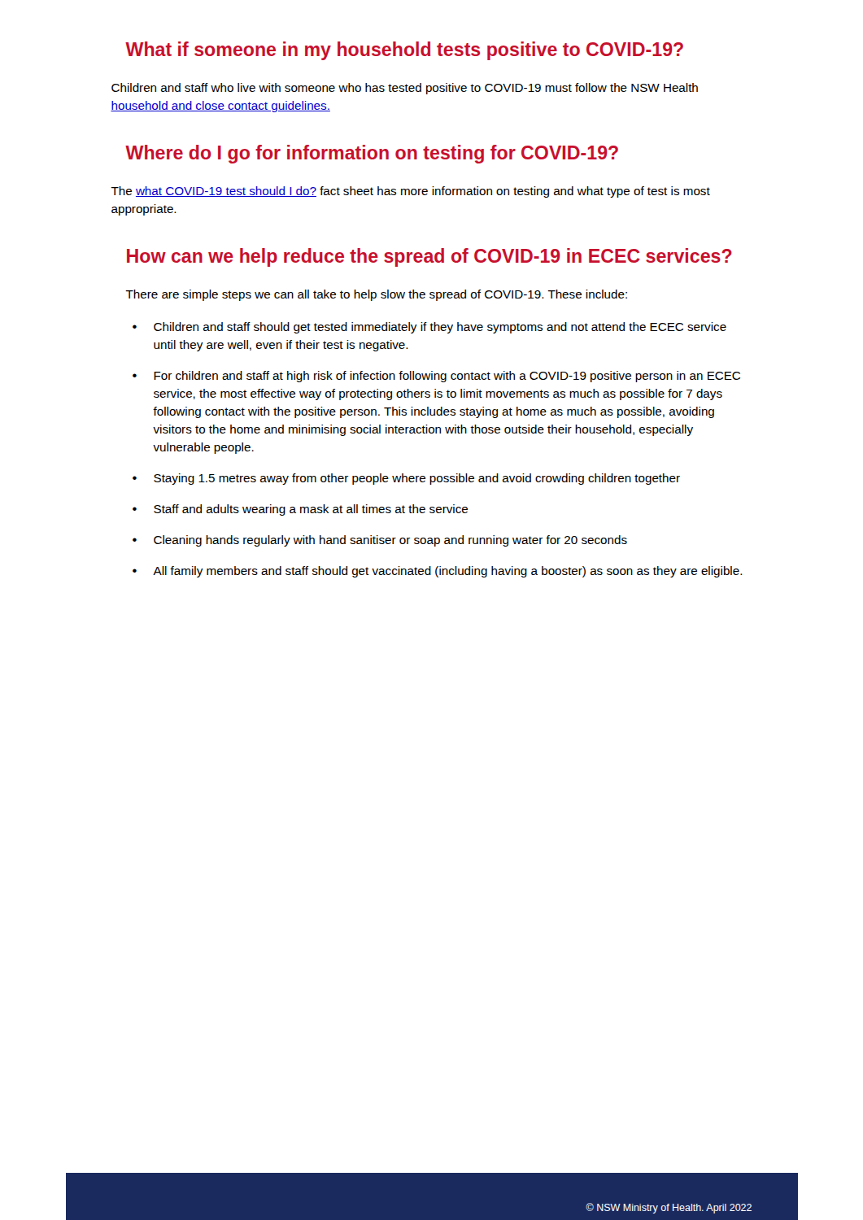What if someone in my household tests positive to COVID-19?
Children and staff who live with someone who has tested positive to COVID-19 must follow the NSW Health household and close contact guidelines.
Where do I go for information on testing for COVID-19?
The what COVID-19 test should I do? fact sheet has more information on testing and what type of test is most appropriate.
How can we help reduce the spread of COVID-19 in ECEC services?
There are simple steps we can all take to help slow the spread of COVID-19. These include:
Children and staff should get tested immediately if they have symptoms and not attend the ECEC service until they are well, even if their test is negative.
For children and staff at high risk of infection following contact with a COVID-19 positive person in an ECEC service, the most effective way of protecting others is to limit movements as much as possible for 7 days following contact with the positive person. This includes staying at home as much as possible, avoiding visitors to the home and minimising social interaction with those outside their household, especially vulnerable people.
Staying 1.5 metres away from other people where possible and avoid crowding children together
Staff and adults wearing a mask at all times at the service
Cleaning hands regularly with hand sanitiser or soap and running water for 20 seconds
All family members and staff should get vaccinated (including having a booster) as soon as they are eligible.
© NSW Ministry of Health. April 2022